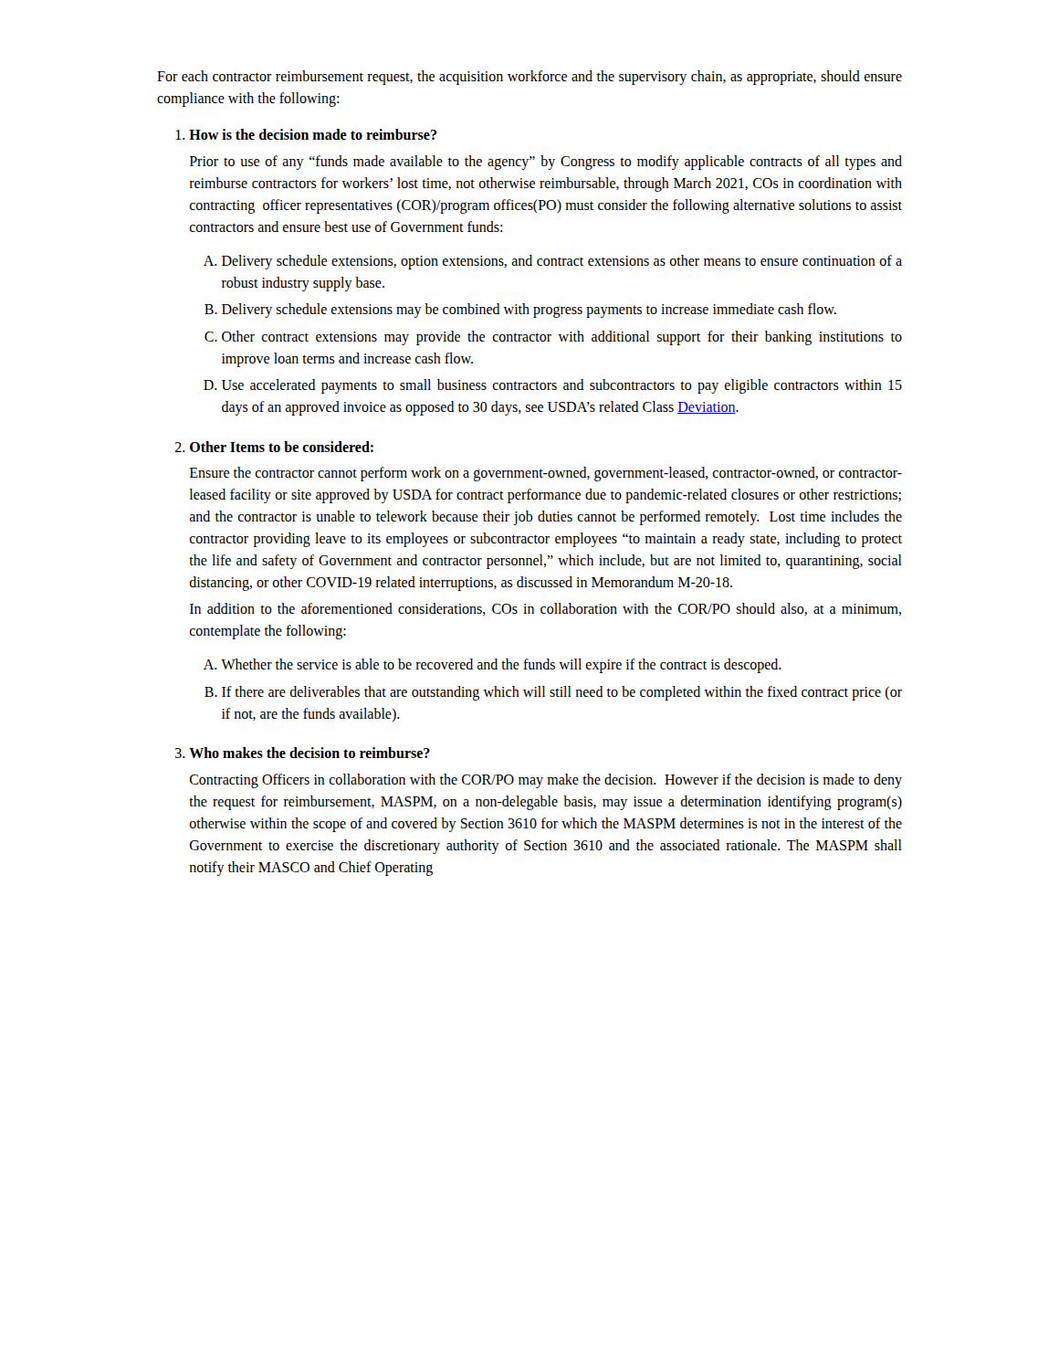For each contractor reimbursement request, the acquisition workforce and the supervisory chain, as appropriate, should ensure compliance with the following:
How is the decision made to reimburse?
Prior to use of any “funds made available to the agency” by Congress to modify applicable contracts of all types and reimburse contractors for workers’ lost time, not otherwise reimbursable, through March 2021, COs in coordination with contracting officer representatives (COR)/program offices(PO) must consider the following alternative solutions to assist contractors and ensure best use of Government funds:
Delivery schedule extensions, option extensions, and contract extensions as other means to ensure continuation of a robust industry supply base.
Delivery schedule extensions may be combined with progress payments to increase immediate cash flow.
Other contract extensions may provide the contractor with additional support for their banking institutions to improve loan terms and increase cash flow.
Use accelerated payments to small business contractors and subcontractors to pay eligible contractors within 15 days of an approved invoice as opposed to 30 days, see USDA’s related Class Deviation.
Other Items to be considered:
Ensure the contractor cannot perform work on a government-owned, government-leased, contractor-owned, or contractor-leased facility or site approved by USDA for contract performance due to pandemic-related closures or other restrictions; and the contractor is unable to telework because their job duties cannot be performed remotely. Lost time includes the contractor providing leave to its employees or subcontractor employees “to maintain a ready state, including to protect the life and safety of Government and contractor personnel,” which include, but are not limited to, quarantining, social distancing, or other COVID-19 related interruptions, as discussed in Memorandum M-20-18.
In addition to the aforementioned considerations, COs in collaboration with the COR/PO should also, at a minimum, contemplate the following:
Whether the service is able to be recovered and the funds will expire if the contract is descoped.
If there are deliverables that are outstanding which will still need to be completed within the fixed contract price (or if not, are the funds available).
Who makes the decision to reimburse?
Contracting Officers in collaboration with the COR/PO may make the decision. However if the decision is made to deny the request for reimbursement, MASPM, on a non-delegable basis, may issue a determination identifying program(s) otherwise within the scope of and covered by Section 3610 for which the MASPM determines is not in the interest of the Government to exercise the discretionary authority of Section 3610 and the associated rationale. The MASPM shall notify their MASCO and Chief Operating